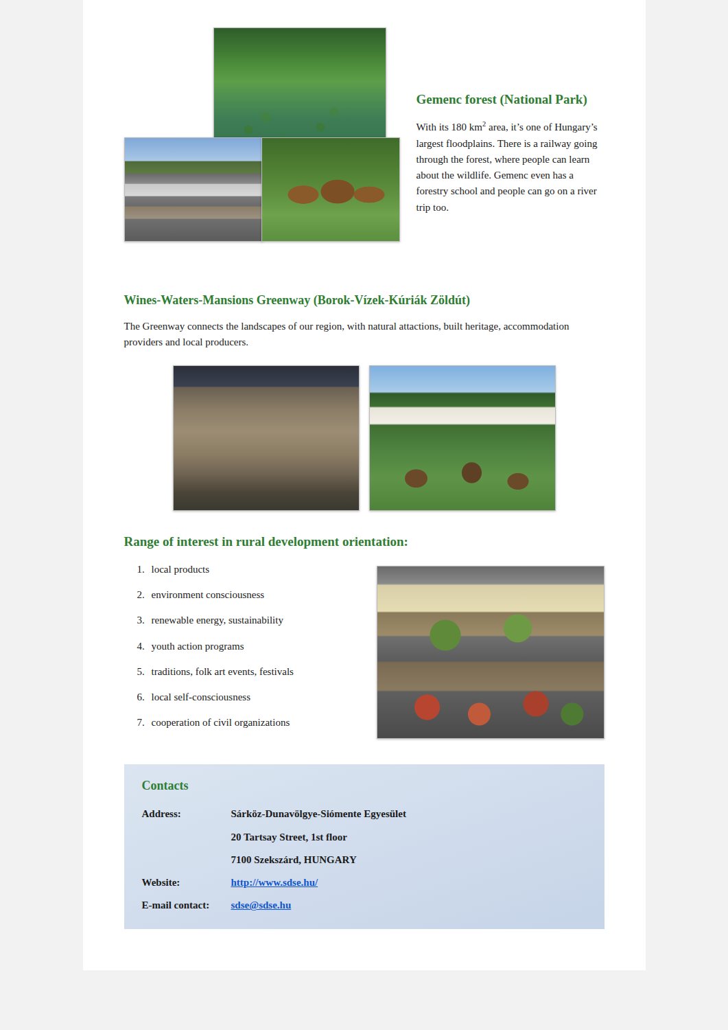Gemenc forest (National Park)
With its 180 km2 area, it’s one of Hungary’s largest floodplains. There is a railway going through the forest, where people can learn about the wildlife. Gemenc even has a forestry school and people can go on a river trip too.
Wines-Waters-Mansions Greenway (Borok-Vízek-Kúriák Zöldút)
The Greenway connects the landscapes of our region, with natural attactions, built heritage, accommodation providers and local producers.
Range of interest in rural development orientation:
local products
environment consciousness
renewable energy, sustainability
youth action programs
traditions, folk art events, festivals
local self-consciousness
cooperation of civil organizations
Contacts
| Address: | Sárköz-Dunavölgye-Siómente Egyesület 20 Tartsay Street, 1st floor 7100 Szekszárd, HUNGARY |
| Website: | http://www.sdse.hu/ |
| E-mail contact: | sdse@sdse.hu |